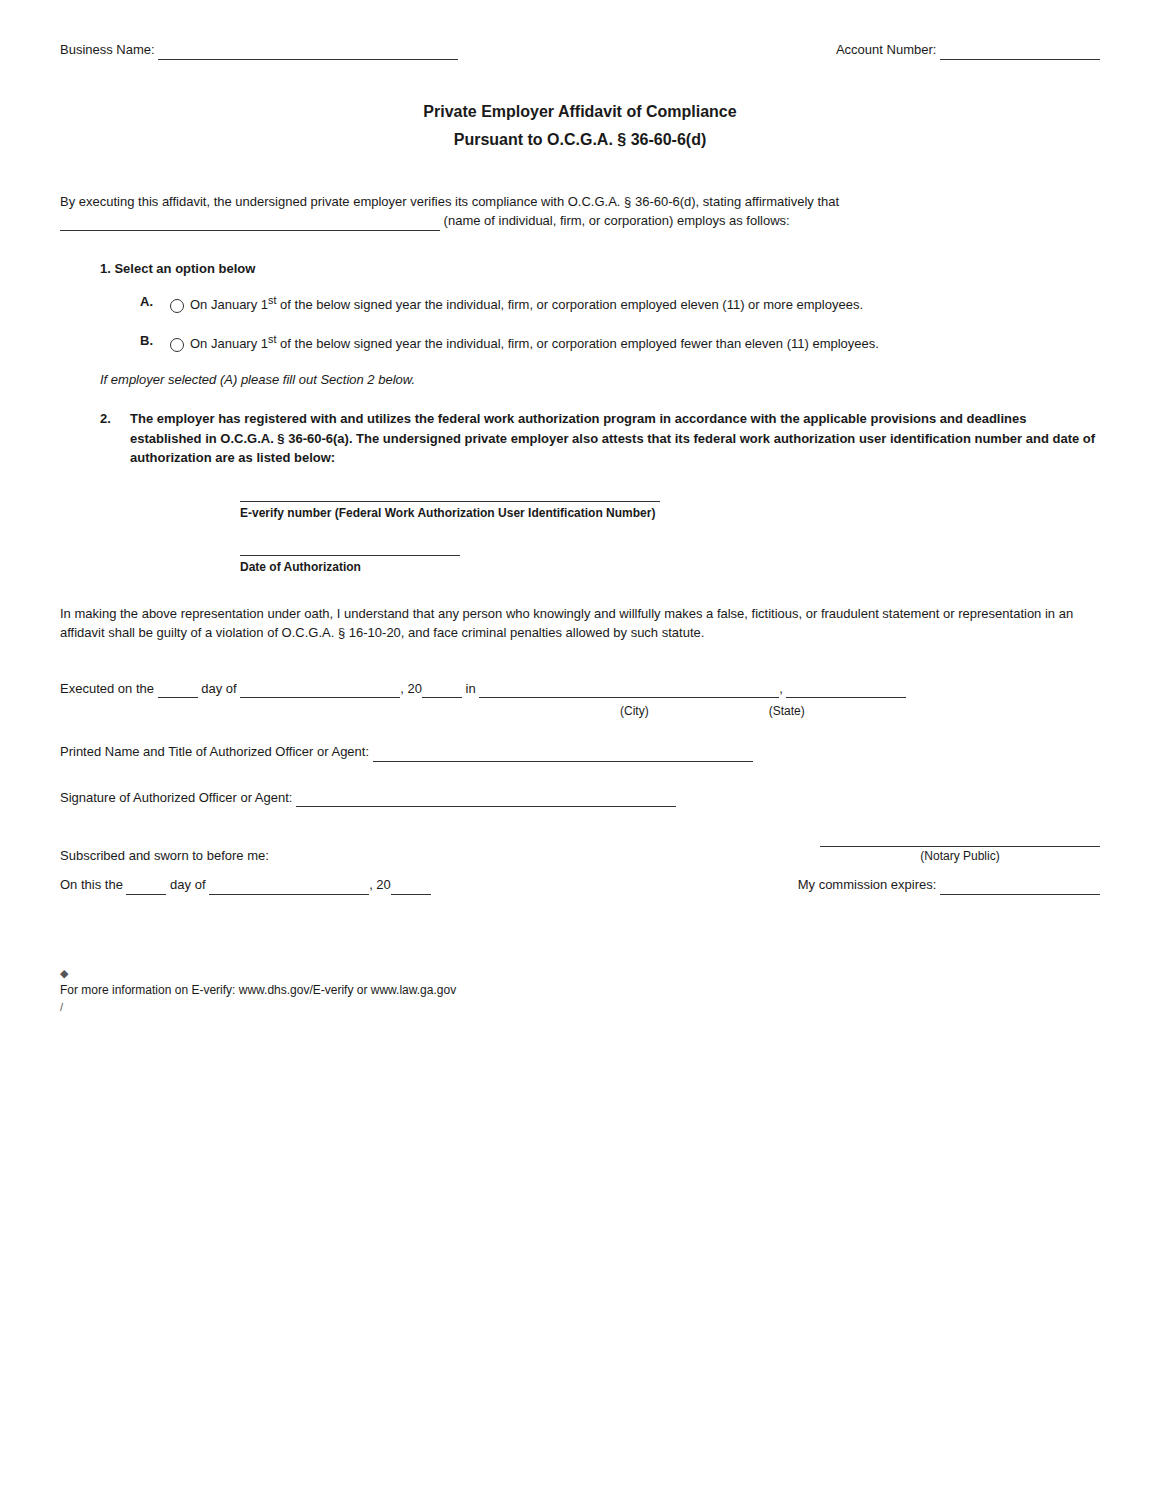Business Name:
Account Number:
Private Employer Affidavit of Compliance
Pursuant to O.C.G.A. § 36-60-6(d)
By executing this affidavit, the undersigned private employer verifies its compliance with O.C.G.A. § 36-60-6(d), stating affirmatively that (name of individual, firm, or corporation) employs as follows:
1. Select an option below
A. On January 1st of the below signed year the individual, firm, or corporation employed eleven (11) or more employees.
B. On January 1st of the below signed year the individual, firm, or corporation employed fewer than eleven (11) employees.
If employer selected (A) please fill out Section 2 below.
2. The employer has registered with and utilizes the federal work authorization program in accordance with the applicable provisions and deadlines established in O.C.G.A. § 36-60-6(a). The undersigned private employer also attests that its federal work authorization user identification number and date of authorization are as listed below:
E-verify number (Federal Work Authorization User Identification Number)
Date of Authorization
In making the above representation under oath, I understand that any person who knowingly and willfully makes a false, fictitious, or fraudulent statement or representation in an affidavit shall be guilty of a violation of O.C.G.A. § 16-10-20, and face criminal penalties allowed by such statute.
Executed on the day of , 20 in ,
(City) (State)
Printed Name and Title of Authorized Officer or Agent:
Signature of Authorized Officer or Agent:
Subscribed and sworn to before me:
(Notary Public)
On this the day of , 20
My commission expires:
◆
For more information on E-verify: www.dhs.gov/E-verify or www.law.ga.gov
/